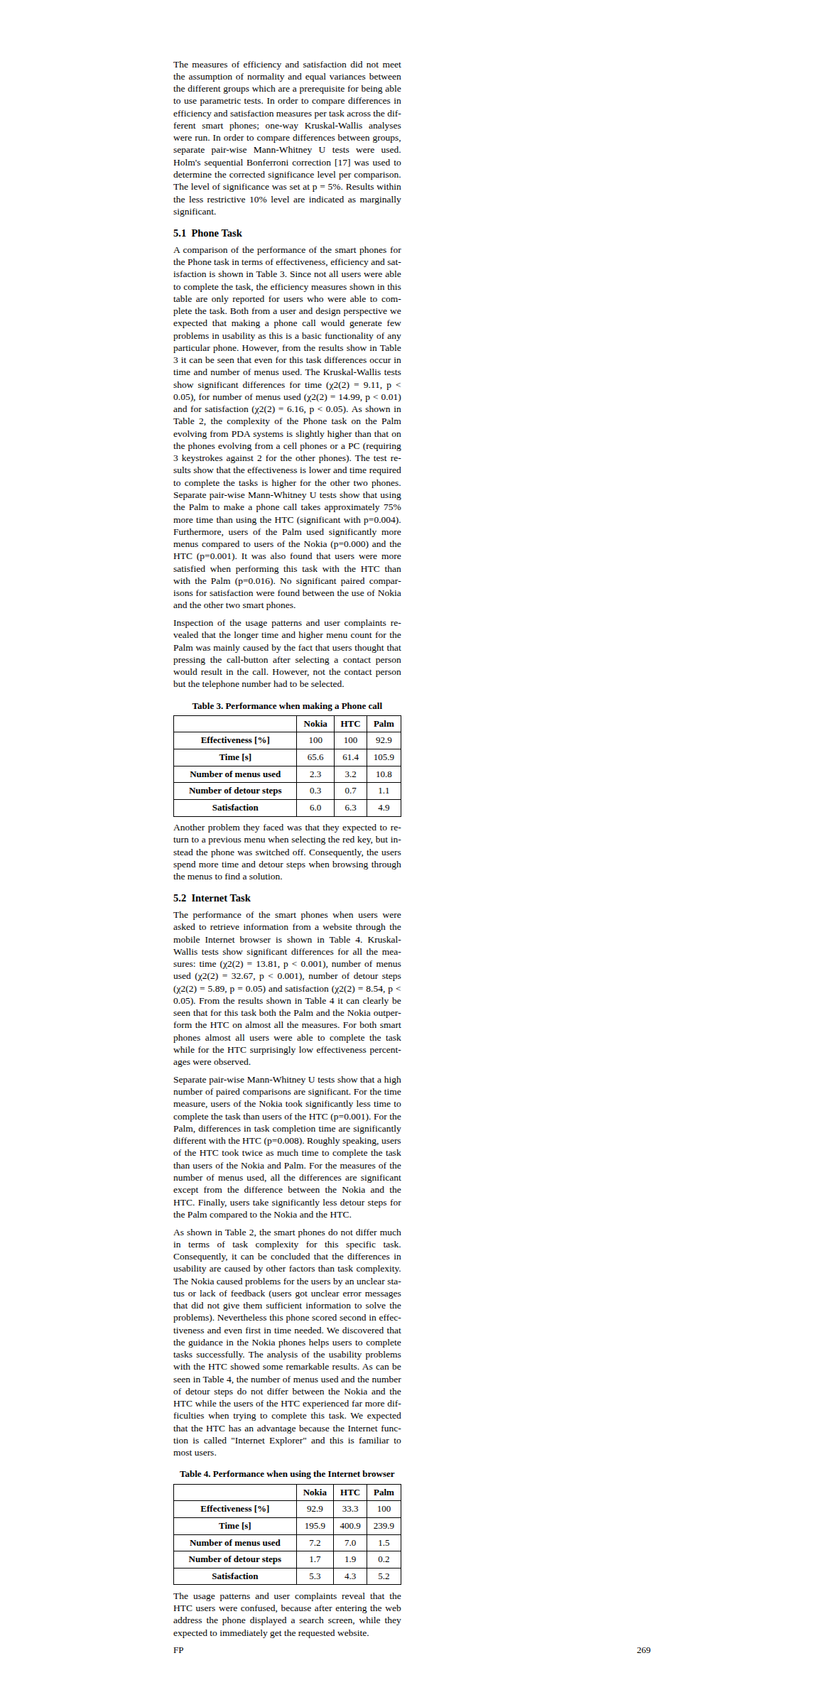The measures of efficiency and satisfaction did not meet the assumption of normality and equal variances between the different groups which are a prerequisite for being able to use parametric tests. In order to compare differences in efficiency and satisfaction measures per task across the different smart phones; one-way Kruskal-Wallis analyses were run. In order to compare differences between groups, separate pair-wise Mann-Whitney U tests were used. Holm's sequential Bonferroni correction [17] was used to determine the corrected significance level per comparison. The level of significance was set at p = 5%. Results within the less restrictive 10% level are indicated as marginally significant.
5.1 Phone Task
A comparison of the performance of the smart phones for the Phone task in terms of effectiveness, efficiency and satisfaction is shown in Table 3. Since not all users were able to complete the task, the efficiency measures shown in this table are only reported for users who were able to complete the task. Both from a user and design perspective we expected that making a phone call would generate few problems in usability as this is a basic functionality of any particular phone. However, from the results show in Table 3 it can be seen that even for this task differences occur in time and number of menus used. The Kruskal-Wallis tests show significant differences for time (χ2(2) = 9.11, p < 0.05), for number of menus used (χ2(2) = 14.99, p < 0.01) and for satisfaction (χ2(2) = 6.16, p < 0.05). As shown in Table 2, the complexity of the Phone task on the Palm evolving from PDA systems is slightly higher than that on the phones evolving from a cell phones or a PC (requiring 3 keystrokes against 2 for the other phones). The test results show that the effectiveness is lower and time required to complete the tasks is higher for the other two phones. Separate pair-wise Mann-Whitney U tests show that using the Palm to make a phone call takes approximately 75% more time than using the HTC (significant with p=0.004). Furthermore, users of the Palm used significantly more menus compared to users of the Nokia (p=0.000) and the HTC (p=0.001). It was also found that users were more satisfied when performing this task with the HTC than with the Palm (p=0.016). No significant paired comparisons for satisfaction were found between the use of Nokia and the other two smart phones.
Inspection of the usage patterns and user complaints revealed that the longer time and higher menu count for the Palm was mainly caused by the fact that users thought that pressing the call-button after selecting a contact person would result in the call. However, not the contact person but the telephone number had to be selected.
Table 3. Performance when making a Phone call
| | Nokia | HTC | Palm |
| --- | --- | --- | --- |
| Effectiveness [%] | 100 | 100 | 92.9 |
| Time [s] | 65.6 | 61.4 | 105.9 |
| Number of menus used | 2.3 | 3.2 | 10.8 |
| Number of detour steps | 0.3 | 0.7 | 1.1 |
| Satisfaction | 6.0 | 6.3 | 4.9 |
Another problem they faced was that they expected to return to a previous menu when selecting the red key, but instead the phone was switched off. Consequently, the users spend more time and detour steps when browsing through the menus to find a solution.
5.2 Internet Task
The performance of the smart phones when users were asked to retrieve information from a website through the mobile Internet browser is shown in Table 4. Kruskal-Wallis tests show significant differences for all the measures: time (χ2(2) = 13.81, p < 0.001), number of menus used (χ2(2) = 32.67, p < 0.001), number of detour steps (χ2(2) = 5.89, p = 0.05) and satisfaction (χ2(2) = 8.54, p < 0.05). From the results shown in Table 4 it can clearly be seen that for this task both the Palm and the Nokia outperform the HTC on almost all the measures. For both smart phones almost all users were able to complete the task while for the HTC surprisingly low effectiveness percentages were observed.
Separate pair-wise Mann-Whitney U tests show that a high number of paired comparisons are significant. For the time measure, users of the Nokia took significantly less time to complete the task than users of the HTC (p=0.001). For the Palm, differences in task completion time are significantly different with the HTC (p=0.008). Roughly speaking, users of the HTC took twice as much time to complete the task than users of the Nokia and Palm. For the measures of the number of menus used, all the differences are significant except from the difference between the Nokia and the HTC. Finally, users take significantly less detour steps for the Palm compared to the Nokia and the HTC.
As shown in Table 2, the smart phones do not differ much in terms of task complexity for this specific task. Consequently, it can be concluded that the differences in usability are caused by other factors than task complexity. The Nokia caused problems for the users by an unclear status or lack of feedback (users got unclear error messages that did not give them sufficient information to solve the problems). Nevertheless this phone scored second in effectiveness and even first in time needed. We discovered that the guidance in the Nokia phones helps users to complete tasks successfully. The analysis of the usability problems with the HTC showed some remarkable results. As can be seen in Table 4, the number of menus used and the number of detour steps do not differ between the Nokia and the HTC while the users of the HTC experienced far more difficulties when trying to complete this task. We expected that the HTC has an advantage because the Internet function is called "Internet Explorer" and this is familiar to most users.
Table 4. Performance when using the Internet browser
| | Nokia | HTC | Palm |
| --- | --- | --- | --- |
| Effectiveness [%] | 92.9 | 33.3 | 100 |
| Time [s] | 195.9 | 400.9 | 239.9 |
| Number of menus used | 7.2 | 7.0 | 1.5 |
| Number of detour steps | 1.7 | 1.9 | 0.2 |
| Satisfaction | 5.3 | 4.3 | 5.2 |
The usage patterns and user complaints reveal that the HTC users were confused, because after entering the web address the phone displayed a search screen, while they expected to immediately get the requested website.
FP 269